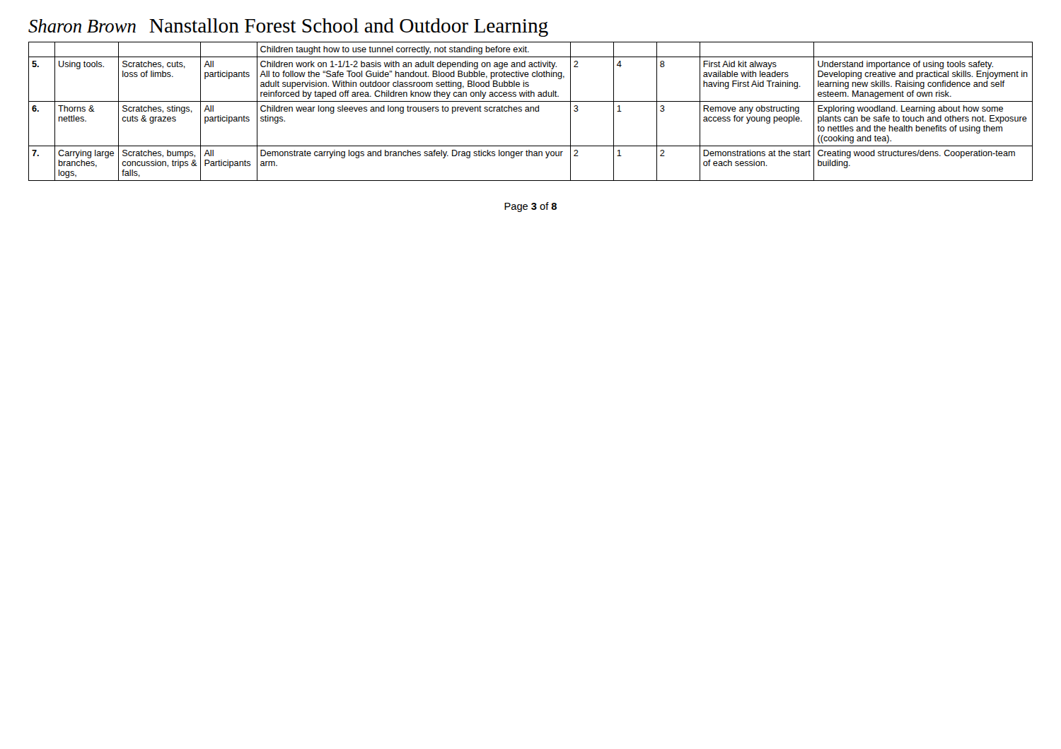Sharon Brown Nanstallon Forest School and Outdoor Learning
| | | | | Children taught how to use tunnel correctly, not standing before exit. | | | | | |
| 5. | Using tools. | Scratches, cuts, loss of limbs. | All participants | Children work on 1-1/1-2 basis with an adult depending on age and activity. All to follow the “Safe Tool Guide” handout. Blood Bubble, protective clothing, adult supervision. Within outdoor classroom setting, Blood Bubble is reinforced by taped off area. Children know they can only access with adult. | 2 | 4 | 8 | First Aid kit always available with leaders having First Aid Training. | Understand importance of using tools safety. Developing creative and practical skills. Enjoyment in learning new skills. Raising confidence and self esteem. Management of own risk. |
| 6. | Thorns & nettles. | Scratches, stings, cuts & grazes | All participants | Children wear long sleeves and long trousers to prevent scratches and stings. | 3 | 1 | 3 | Remove any obstructing access for young people. | Exploring woodland. Learning about how some plants can be safe to touch and others not. Exposure to nettles and the health benefits of using them ((cooking and tea). |
| 7. | Carrying large branches, logs, | Scratches, bumps, concussion, trips & falls, | All Participants | Demonstrate carrying logs and branches safely. Drag sticks longer than your arm. | 2 | 1 | 2 | Demonstrations at the start of each session. | Creating wood structures/dens. Cooperation-team building. |
Page 3 of 8